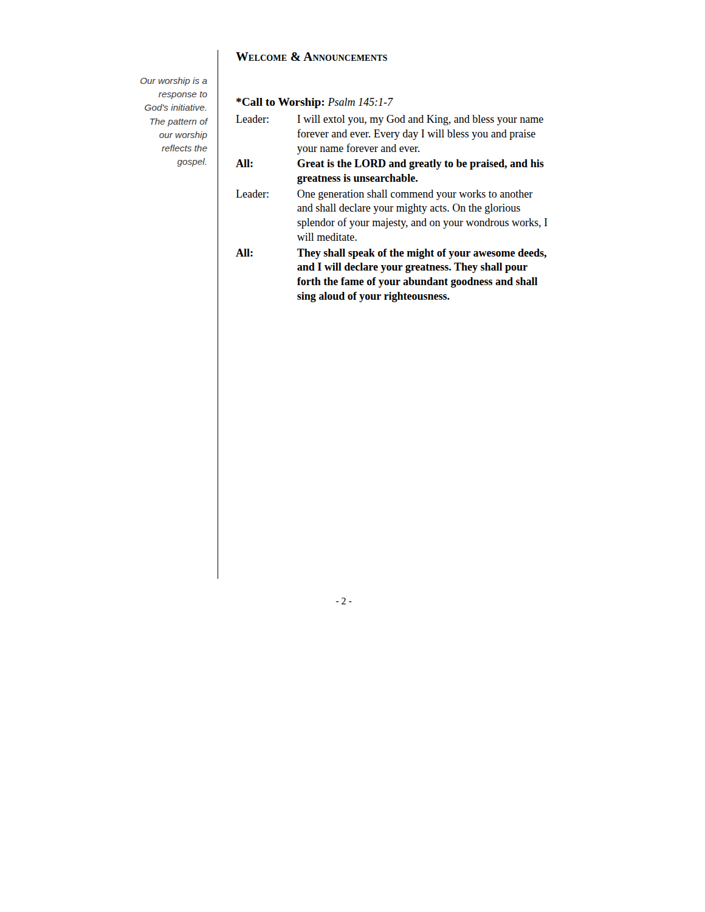Our worship is a response to God's initiative. The pattern of our worship reflects the gospel.
Welcome & Announcements
*Call to Worship: Psalm 145:1-7
| Leader: | I will extol you, my God and King, and bless your name forever and ever. Every day I will bless you and praise your name forever and ever. |
| All: | Great is the LORD and greatly to be praised, and his greatness is unsearchable. |
| Leader: | One generation shall commend your works to another and shall declare your mighty acts. On the glorious splendor of your majesty, and on your wondrous works, I will meditate. |
| All: | They shall speak of the might of your awesome deeds, and I will declare your greatness. They shall pour forth the fame of your abundant goodness and shall sing aloud of your righteousness. |
- 2 -